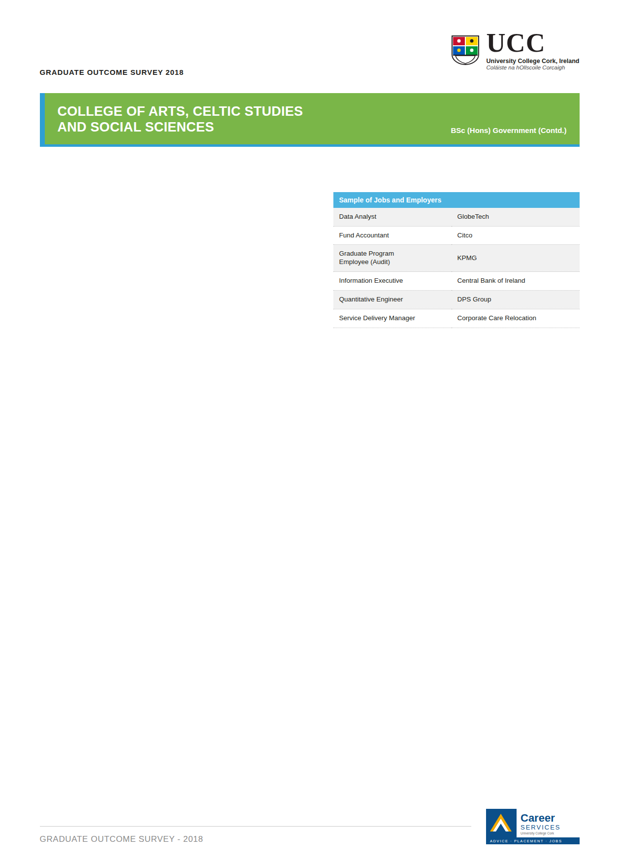Graduate Outcome Survey 2018
UCC University College Cork, Ireland Coláiste na hOllscoile Corcaigh
College of Arts, Celtic Studies
and Social Sciences
BSc (Hons) Government (Contd.)
Sample of Jobs and Employers
| Data Analyst | GlobeTech |
| Fund Accountant | Citco |
| Graduate Program Employee (Audit) | KPMG |
| Information Executive | Central Bank of Ireland |
| Quantitative Engineer | DPS Group |
| Service Delivery Manager | Corporate Care Relocation |
Graduate Outcome Survey - 2018
Career SERVICES University College Cork ADVICE · PLACEMENT · JOBS